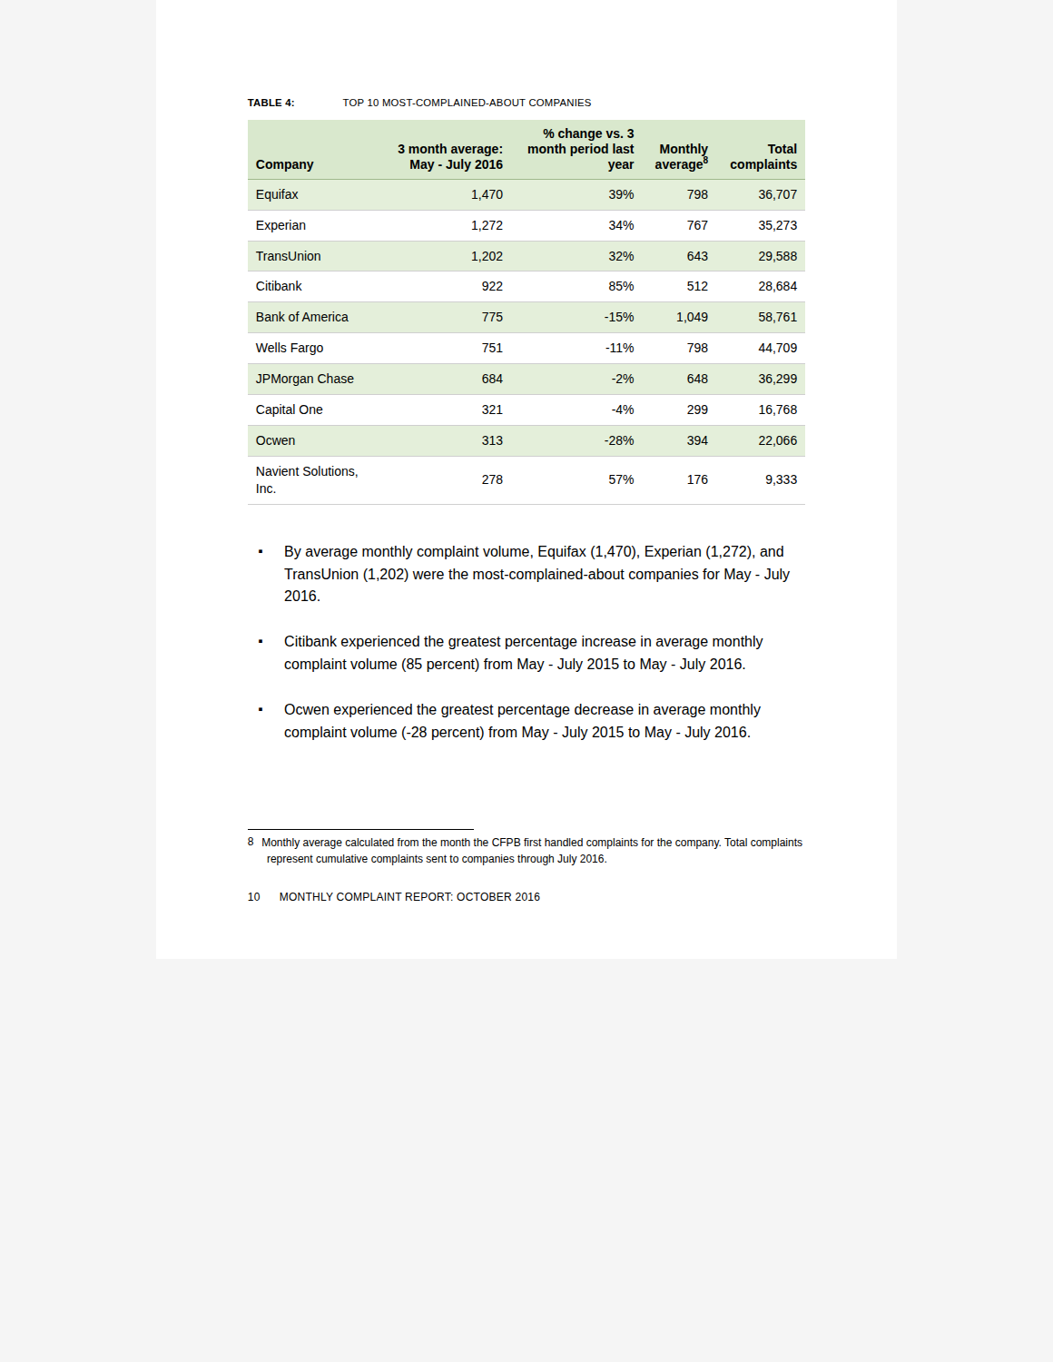TABLE 4: TOP 10 MOST-COMPLAINED-ABOUT COMPANIES
| Company | 3 month average: May - July 2016 | % change vs. 3 month period last year | Monthly average 8 | Total complaints |
| --- | --- | --- | --- | --- |
| Equifax | 1,470 | 39% | 798 | 36,707 |
| Experian | 1,272 | 34% | 767 | 35,273 |
| TransUnion | 1,202 | 32% | 643 | 29,588 |
| Citibank | 922 | 85% | 512 | 28,684 |
| Bank of America | 775 | -15% | 1,049 | 58,761 |
| Wells Fargo | 751 | -11% | 798 | 44,709 |
| JPMorgan Chase | 684 | -2% | 648 | 36,299 |
| Capital One | 321 | -4% | 299 | 16,768 |
| Ocwen | 313 | -28% | 394 | 22,066 |
| Navient Solutions, Inc. | 278 | 57% | 176 | 9,333 |
By average monthly complaint volume, Equifax (1,470), Experian (1,272), and TransUnion (1,202) were the most-complained-about companies for May - July 2016.
Citibank experienced the greatest percentage increase in average monthly complaint volume (85 percent) from May - July 2015 to May - July 2016.
Ocwen experienced the greatest percentage decrease in average monthly complaint volume (-28 percent) from May - July 2015 to May - July 2016.
8 Monthly average calculated from the month the CFPB first handled complaints for the company. Total complaints represent cumulative complaints sent to companies through July 2016.
10 MONTHLY COMPLAINT REPORT: OCTOBER 2016